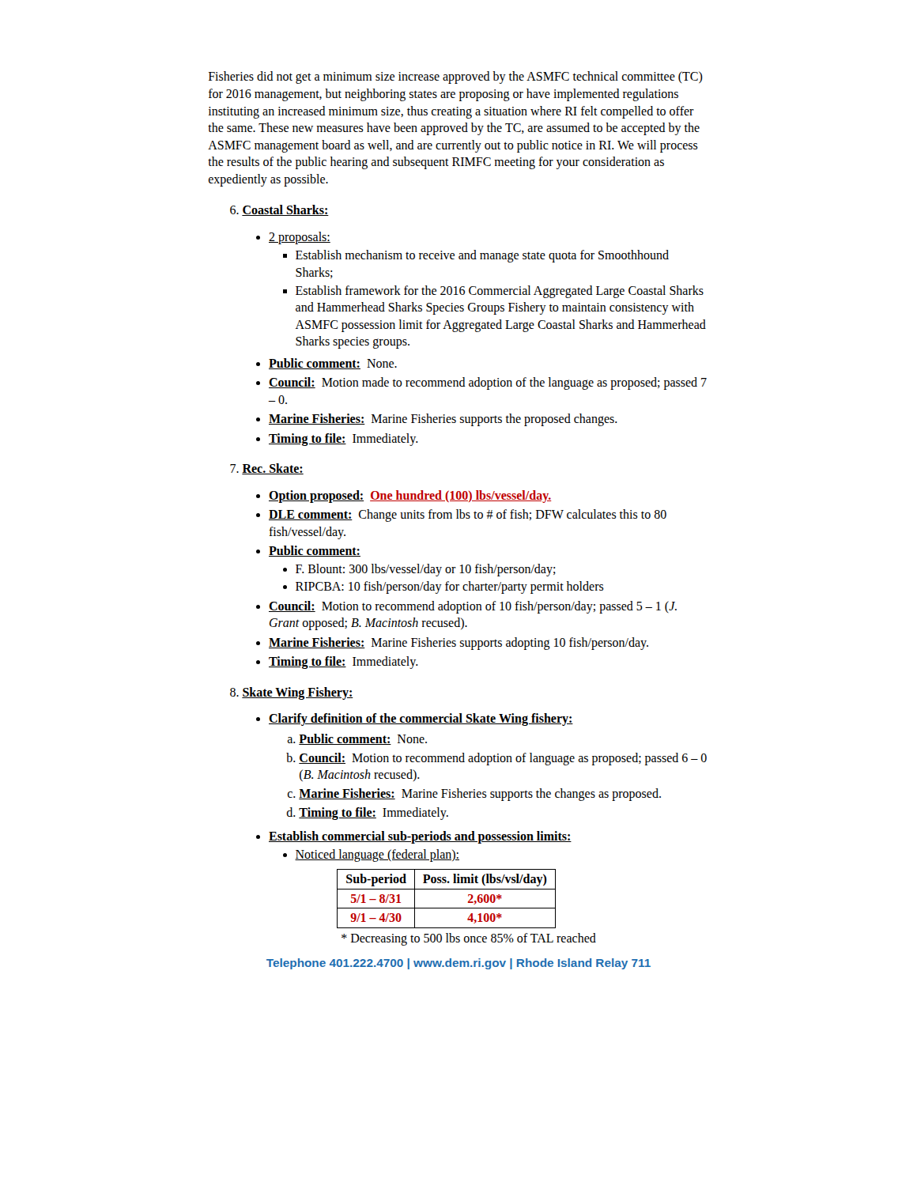Fisheries did not get a minimum size increase approved by the ASMFC technical committee (TC) for 2016 management, but neighboring states are proposing or have implemented regulations instituting an increased minimum size, thus creating a situation where RI felt compelled to offer the same. These new measures have been approved by the TC, are assumed to be accepted by the ASMFC management board as well, and are currently out to public notice in RI. We will process the results of the public hearing and subsequent RIMFC meeting for your consideration as expediently as possible.
Coastal Sharks:
2 proposals:
Establish mechanism to receive and manage state quota for Smoothhound Sharks;
Establish framework for the 2016 Commercial Aggregated Large Coastal Sharks and Hammerhead Sharks Species Groups Fishery to maintain consistency with ASMFC possession limit for Aggregated Large Coastal Sharks and Hammerhead Sharks species groups.
Public comment: None.
Council: Motion made to recommend adoption of the language as proposed; passed 7 – 0.
Marine Fisheries: Marine Fisheries supports the proposed changes.
Timing to file: Immediately.
Rec. Skate:
Option proposed: One hundred (100) lbs/vessel/day.
DLE comment: Change units from lbs to # of fish; DFW calculates this to 80 fish/vessel/day.
Public comment:
F. Blount: 300 lbs/vessel/day or 10 fish/person/day;
RIPCBA: 10 fish/person/day for charter/party permit holders
Council: Motion to recommend adoption of 10 fish/person/day; passed 5 – 1 (J. Grant opposed; B. Macintosh recused).
Marine Fisheries: Marine Fisheries supports adopting 10 fish/person/day.
Timing to file: Immediately.
Skate Wing Fishery:
Clarify definition of the commercial Skate Wing fishery:
Public comment: None.
Council: Motion to recommend adoption of language as proposed; passed 6 – 0 (B. Macintosh recused).
Marine Fisheries: Marine Fisheries supports the changes as proposed.
Timing to file: Immediately.
Establish commercial sub-periods and possession limits:
Noticed language (federal plan):
| Sub-period | Poss. limit (lbs/vsl/day) |
| --- | --- |
| 5/1 – 8/31 | 2,600* |
| 9/1 – 4/30 | 4,100* |
* Decreasing to 500 lbs once 85% of TAL reached
Telephone 401.222.4700 | www.dem.ri.gov | Rhode Island Relay 711